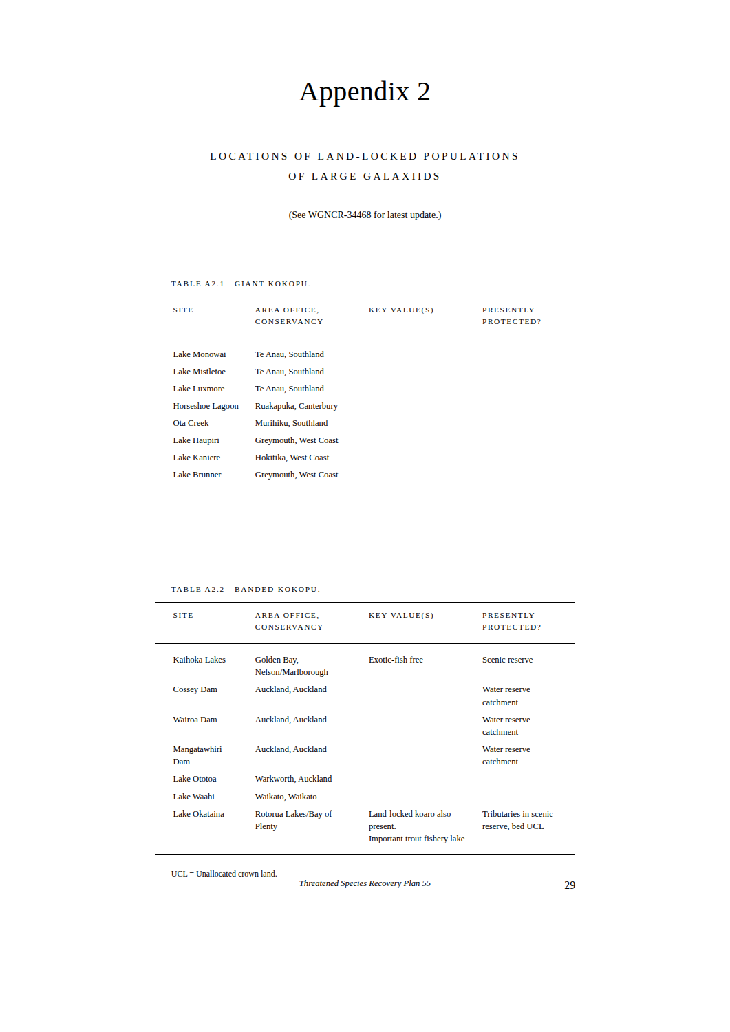Appendix 2
Locations of land-locked populations
of large galaxiids
(See WGNCR-34468 for latest update.)
Table A2.1 Giant kokopu.
| Site | Area office, conservancy | Key value(s) | Presently protected? |
| --- | --- | --- | --- |
| Lake Monowai | Te Anau, Southland | | |
| Lake Mistletoe | Te Anau, Southland | | |
| Lake Luxmore | Te Anau, Southland | | |
| Horseshoe Lagoon | Ruakapuka, Canterbury | | |
| Ota Creek | Murihiku, Southland | | |
| Lake Haupiri | Greymouth, West Coast | | |
| Lake Kaniere | Hokitika, West Coast | | |
| Lake Brunner | Greymouth, West Coast | | |
Table A2.2 Banded kokopu.
| Site | Area office, conservancy | Key value(s) | Presently protected? |
| --- | --- | --- | --- |
| Kaihoka Lakes | Golden Bay, Nelson/Marlborough | Exotic-fish free | Scenic reserve |
| Cossey Dam | Auckland, Auckland | | Water reserve catchment |
| Wairoa Dam | Auckland, Auckland | | Water reserve catchment |
| Mangatawhiri Dam | Auckland, Auckland | | Water reserve catchment |
| Lake Ototoa | Warkworth, Auckland | | |
| Lake Waahi | Waikato, Waikato | | |
| Lake Okataina | Rotorua Lakes/Bay of Plenty | Land-locked koaro also present. Important trout fishery lake | Tributaries in scenic reserve, bed UCL |
UCL = Unallocated crown land.
Threatened Species Recovery Plan 55 29